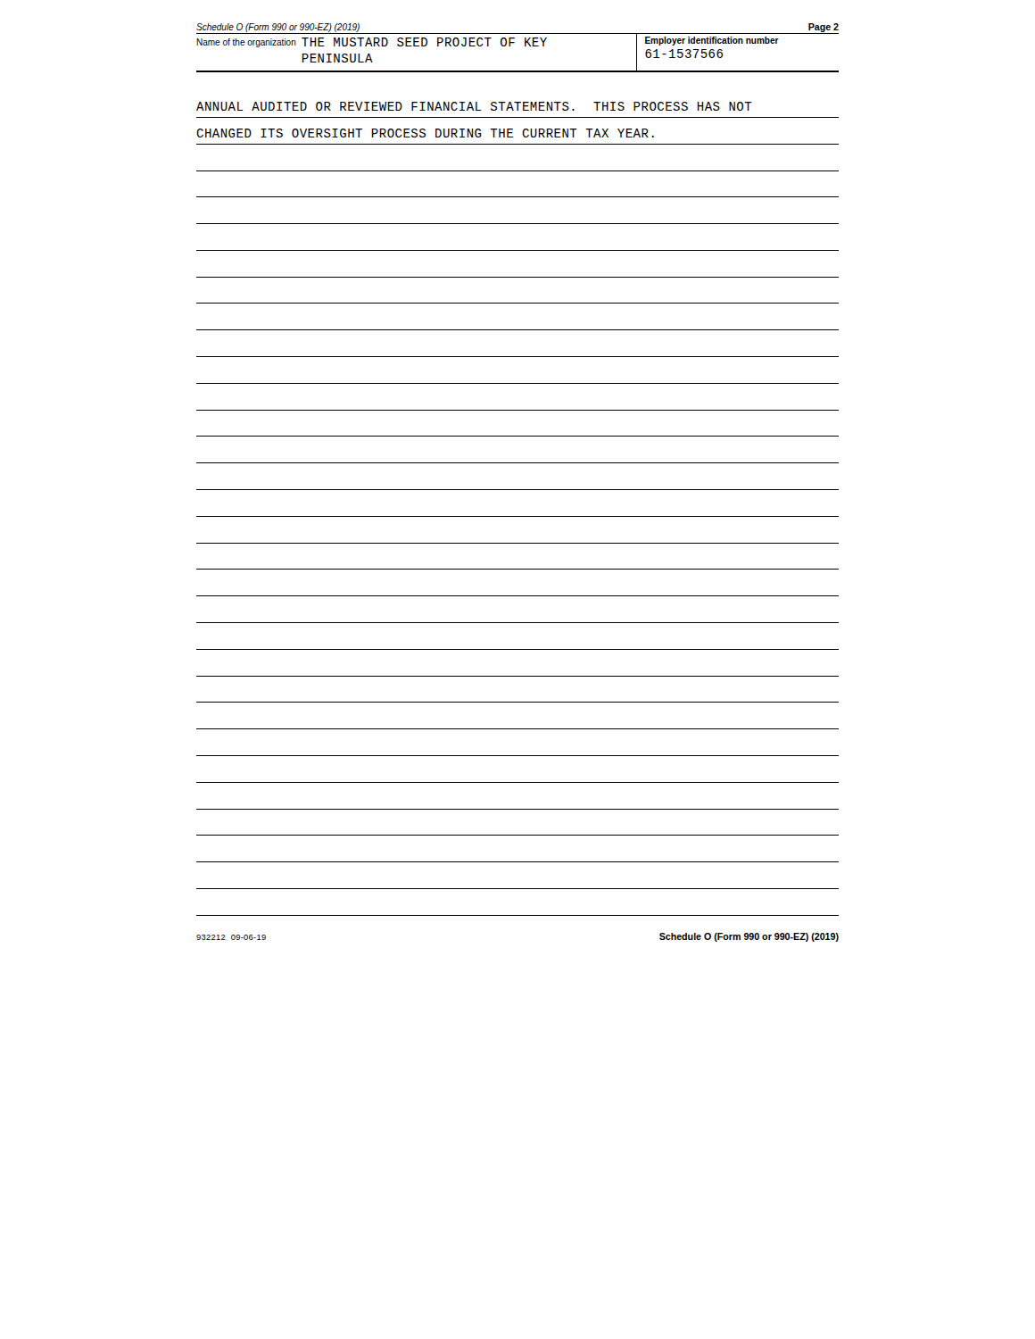Schedule O (Form 990 or 990-EZ) (2019)
Page 2
Name of the organization
THE MUSTARD SEED PROJECT OF KEY
PENINSULA
Employer identification number 61-1537566
ANNUAL AUDITED OR REVIEWED FINANCIAL STATEMENTS. THIS PROCESS HAS NOT
CHANGED ITS OVERSIGHT PROCESS DURING THE CURRENT TAX YEAR.
932212 09-06-19
Schedule O (Form 990 or 990-EZ) (2019)